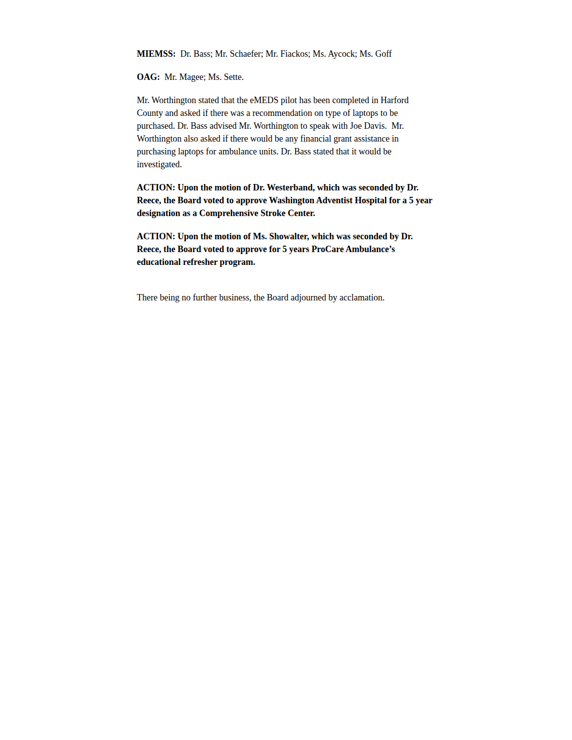MIEMSS: Dr. Bass; Mr. Schaefer; Mr. Fiackos; Ms. Aycock; Ms. Goff
OAG: Mr. Magee; Ms. Sette.
Mr. Worthington stated that the eMEDS pilot has been completed in Harford County and asked if there was a recommendation on type of laptops to be purchased. Dr. Bass advised Mr. Worthington to speak with Joe Davis. Mr. Worthington also asked if there would be any financial grant assistance in purchasing laptops for ambulance units. Dr. Bass stated that it would be investigated.
ACTION: Upon the motion of Dr. Westerband, which was seconded by Dr. Reece, the Board voted to approve Washington Adventist Hospital for a 5 year designation as a Comprehensive Stroke Center.
ACTION: Upon the motion of Ms. Showalter, which was seconded by Dr. Reece, the Board voted to approve for 5 years ProCare Ambulance’s educational refresher program.
There being no further business, the Board adjourned by acclamation.